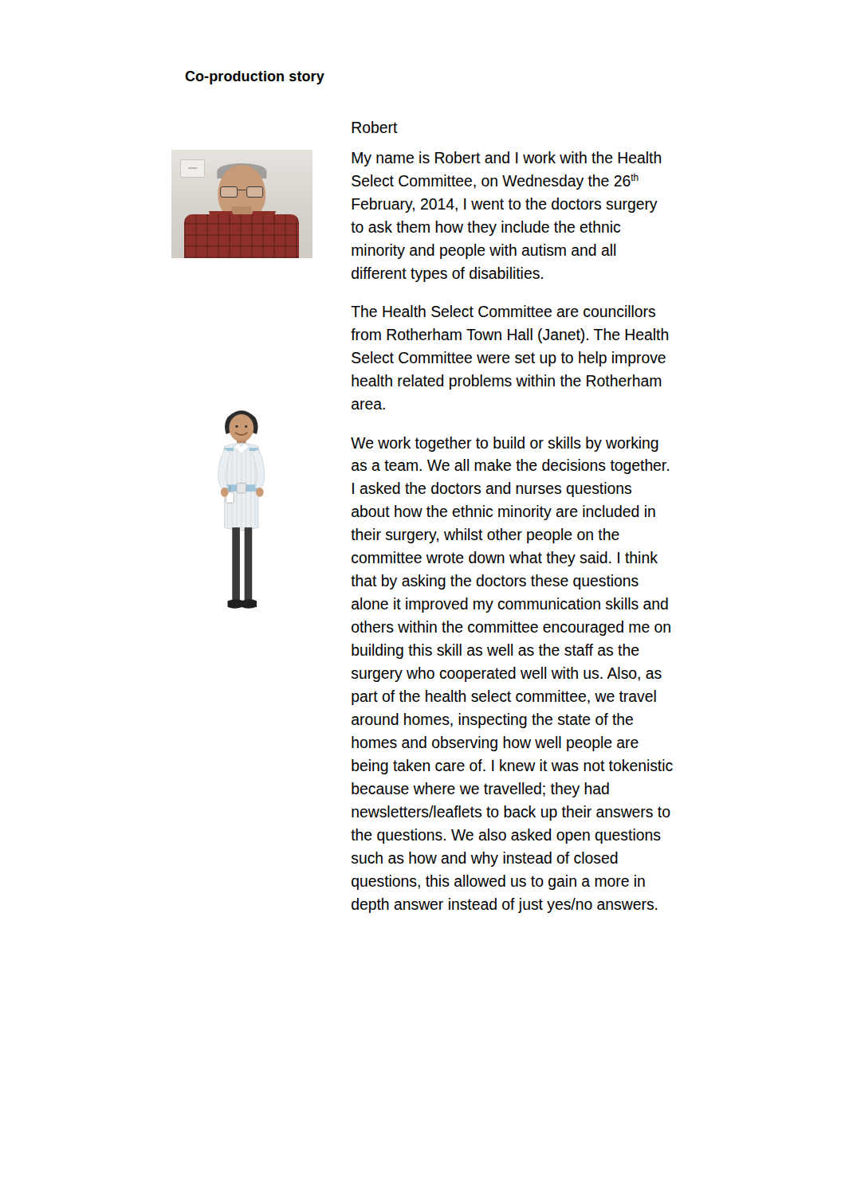Co-production story
Robert
My name is Robert and I work with the Health Select Committee, on Wednesday the 26th February, 2014, I went to the doctors surgery to ask them how they include the ethnic minority and people with autism and all different types of disabilities.
The Health Select Committee are councillors from Rotherham Town Hall (Janet). The Health Select Committee were set up to help improve health related problems within the Rotherham area.
We work together to build or skills by working as a team. We all make the decisions together. I asked the doctors and nurses questions about how the ethnic minority are included in their surgery, whilst other people on the committee wrote down what they said. I think that by asking the doctors these questions alone it improved my communication skills and others within the committee encouraged me on building this skill as well as the staff as the surgery who cooperated well with us. Also, as part of the health select committee, we travel around homes, inspecting the state of the homes and observing how well people are being taken care of. I knew it was not tokenistic because where we travelled; they had newsletters/leaflets to back up their answers to the questions. We also asked open questions such as how and why instead of closed questions, this allowed us to gain a more in depth answer instead of just yes/no answers.